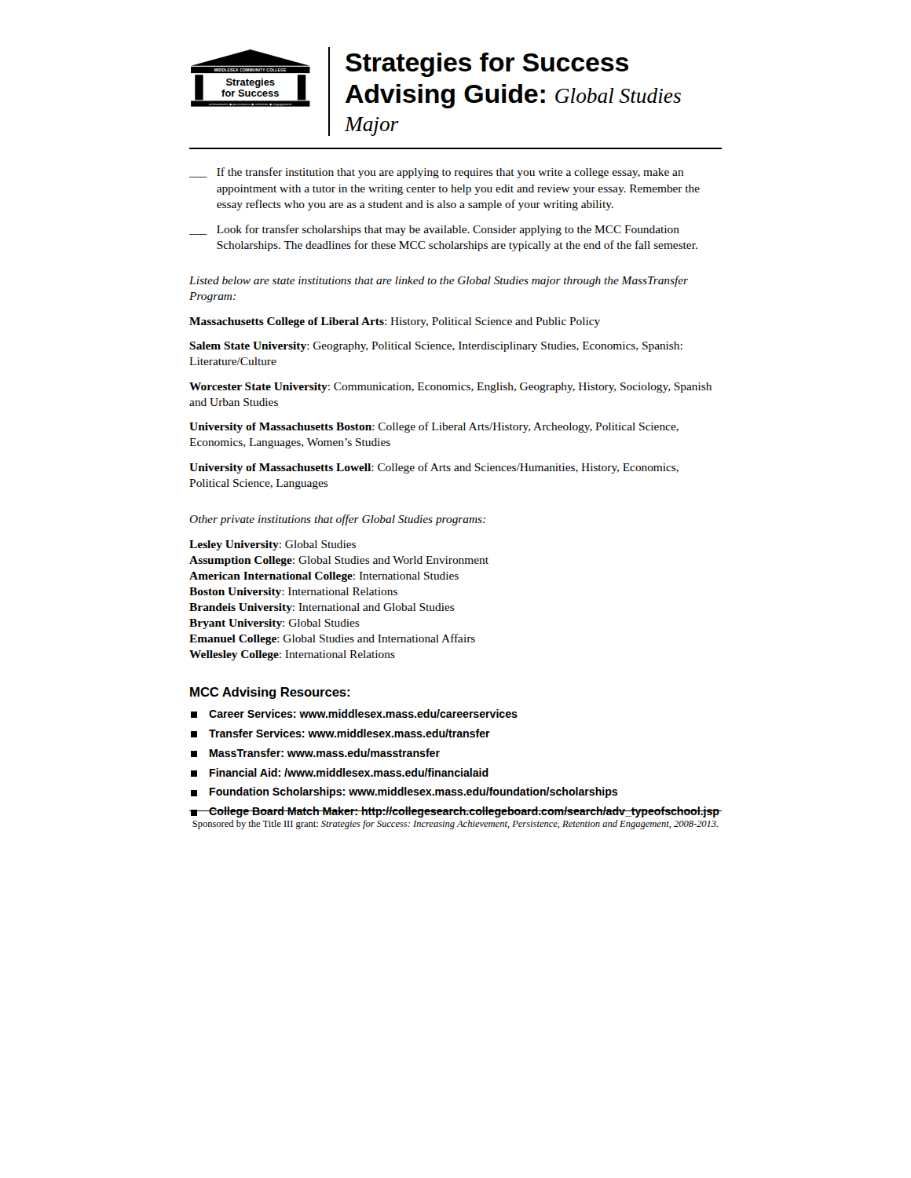MIDDLESEX COMMUNITY COLLEGE Strategies for Success achievement ◆ persistence ◆ retention ◆ engagement
Strategies for Success
Advising Guide: Global Studies Major
If the transfer institution that you are applying to requires that you write a college essay, make an appointment with a tutor in the writing center to help you edit and review your essay. Remember the essay reflects who you are as a student and is also a sample of your writing ability.
Look for transfer scholarships that may be available. Consider applying to the MCC Foundation Scholarships. The deadlines for these MCC scholarships are typically at the end of the fall semester.
Listed below are state institutions that are linked to the Global Studies major through the MassTransfer Program:
Massachusetts College of Liberal Arts: History, Political Science and Public Policy
Salem State University: Geography, Political Science, Interdisciplinary Studies, Economics, Spanish: Literature/Culture
Worcester State University: Communication, Economics, English, Geography, History, Sociology, Spanish and Urban Studies
University of Massachusetts Boston: College of Liberal Arts/History, Archeology, Political Science, Economics, Languages, Women’s Studies
University of Massachusetts Lowell: College of Arts and Sciences/Humanities, History, Economics, Political Science, Languages
Other private institutions that offer Global Studies programs:
Lesley University: Global Studies
Assumption College: Global Studies and World Environment
American International College: International Studies
Boston University: International Relations
Brandeis University: International and Global Studies
Bryant University: Global Studies
Emanuel College: Global Studies and International Affairs
Wellesley College: International Relations
MCC Advising Resources:
Career Services: www.middlesex.mass.edu/careerservices
Transfer Services: www.middlesex.mass.edu/transfer
MassTransfer: www.mass.edu/masstransfer
Financial Aid: /www.middlesex.mass.edu/financialaid
Foundation Scholarships: www.middlesex.mass.edu/foundation/scholarships
College Board Match Maker: http://collegesearch.collegeboard.com/search/adv_typeofschool.jsp
Sponsored by the Title III grant: Strategies for Success: Increasing Achievement, Persistence, Retention and Engagement, 2008-2013.